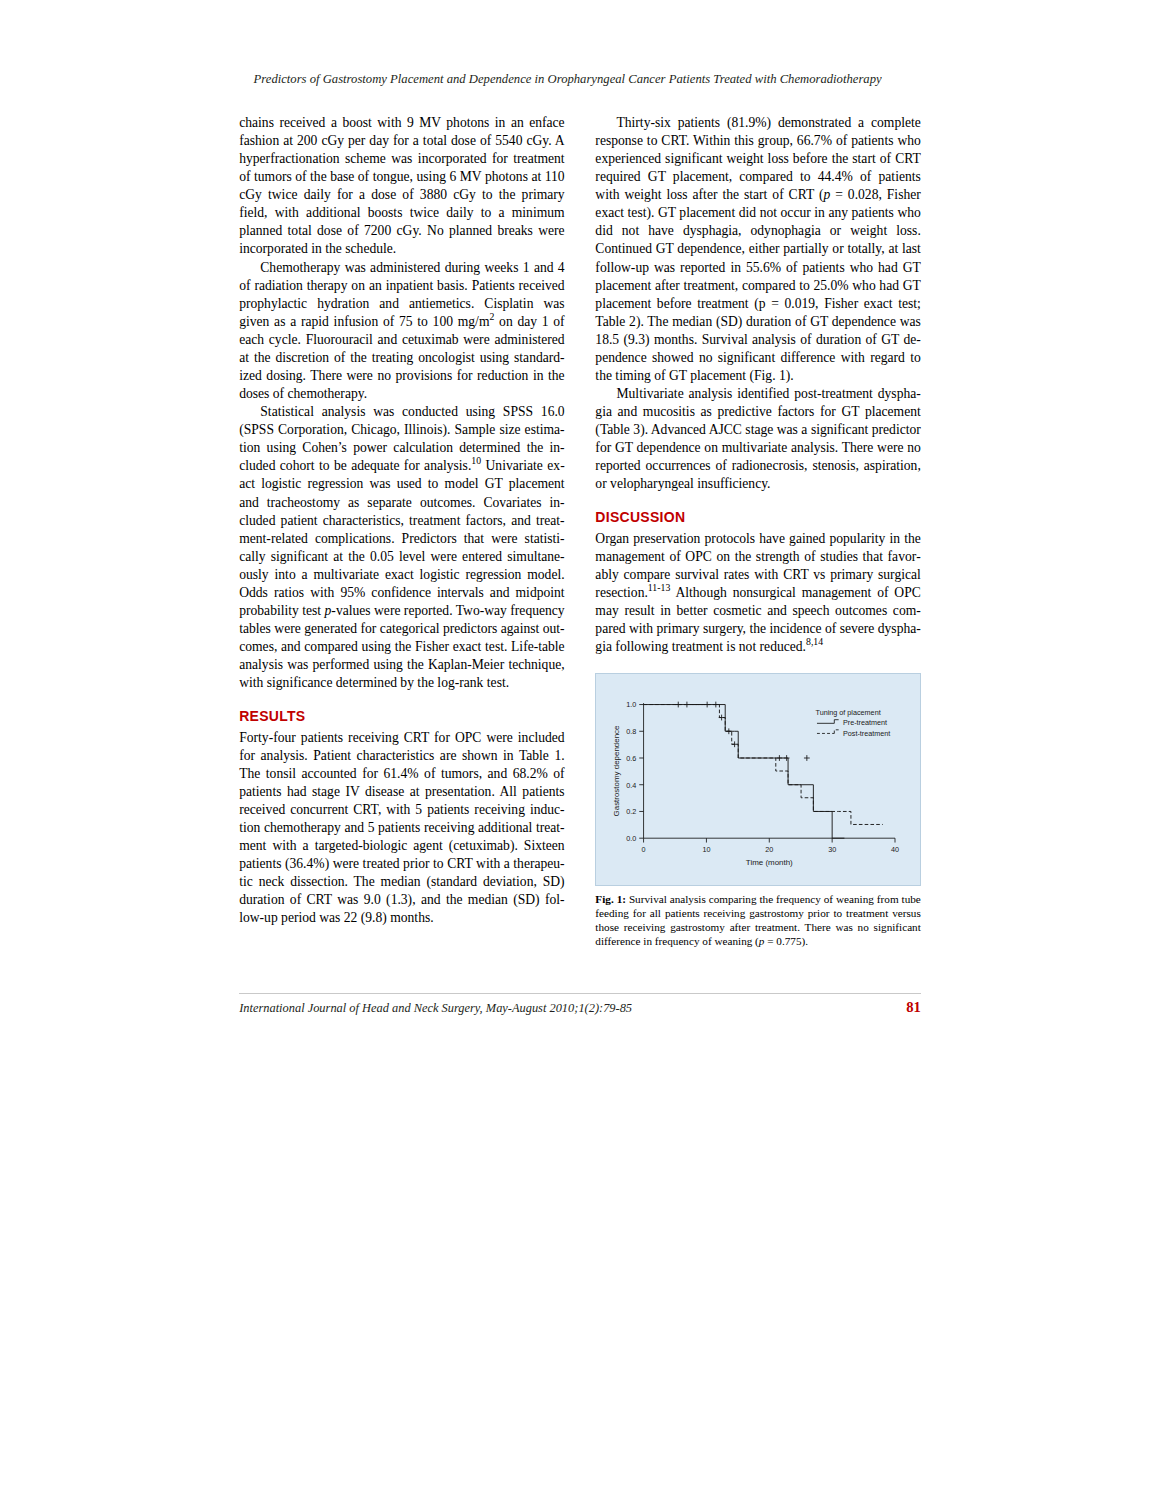Predictors of Gastrostomy Placement and Dependence in Oropharyngeal Cancer Patients Treated with Chemoradiotherapy
chains received a boost with 9 MV photons in an enface fashion at 200 cGy per day for a total dose of 5540 cGy. A hyperfractionation scheme was incorporated for treatment of tumors of the base of tongue, using 6 MV photons at 110 cGy twice daily for a dose of 3880 cGy to the primary field, with additional boosts twice daily to a minimum planned total dose of 7200 cGy. No planned breaks were incorporated in the schedule.
Chemotherapy was administered during weeks 1 and 4 of radiation therapy on an inpatient basis. Patients received prophylactic hydration and antiemetics. Cisplatin was given as a rapid infusion of 75 to 100 mg/m2 on day 1 of each cycle. Fluorouracil and cetuximab were administered at the discretion of the treating oncologist using standardized dosing. There were no provisions for reduction in the doses of chemotherapy.
Statistical analysis was conducted using SPSS 16.0 (SPSS Corporation, Chicago, Illinois). Sample size estimation using Cohen’s power calculation determined the included cohort to be adequate for analysis.10 Univariate exact logistic regression was used to model GT placement and tracheostomy as separate outcomes. Covariates included patient characteristics, treatment factors, and treatment-related complications. Predictors that were statistically significant at the 0.05 level were entered simultaneously into a multivariate exact logistic regression model. Odds ratios with 95% confidence intervals and midpoint probability test p-values were reported. Two-way frequency tables were generated for categorical predictors against outcomes, and compared using the Fisher exact test. Life-table analysis was performed using the Kaplan-Meier technique, with significance determined by the log-rank test.
Results
Forty-four patients receiving CRT for OPC were included for analysis. Patient characteristics are shown in Table 1. The tonsil accounted for 61.4% of tumors, and 68.2% of patients had stage IV disease at presentation. All patients received concurrent CRT, with 5 patients receiving induction chemotherapy and 5 patients receiving additional treatment with a targeted-biologic agent (cetuximab). Sixteen patients (36.4%) were treated prior to CRT with a therapeutic neck dissection. The median (standard deviation, SD) duration of CRT was 9.0 (1.3), and the median (SD) follow-up period was 22 (9.8) months.
Thirty-six patients (81.9%) demonstrated a complete response to CRT. Within this group, 66.7% of patients who experienced significant weight loss before the start of CRT required GT placement, compared to 44.4% of patients with weight loss after the start of CRT (p = 0.028, Fisher exact test). GT placement did not occur in any patients who did not have dysphagia, odynophagia or weight loss. Continued GT dependence, either partially or totally, at last follow-up was reported in 55.6% of patients who had GT placement after treatment, compared to 25.0% who had GT placement before treatment (p = 0.019, Fisher exact test; Table 2). The median (SD) duration of GT dependence was 18.5 (9.3) months. Survival analysis of duration of GT dependence showed no significant difference with regard to the timing of GT placement (Fig. 1).
Multivariate analysis identified post-treatment dysphagia and mucositis as predictive factors for GT placement (Table 3). Advanced AJCC stage was a significant predictor for GT dependence on multivariate analysis. There were no reported occurrences of radionecrosis, stenosis, aspiration, or velopharyngeal insufficiency.
Discussion
Organ preservation protocols have gained popularity in the management of OPC on the strength of studies that favorably compare survival rates with CRT vs primary surgical resection.11-13 Although nonsurgical management of OPC may result in better cosmetic and speech outcomes compared with primary surgery, the incidence of severe dysphagia following treatment is not reduced.8,14
0.0 0.2 0.4 0.6 0.8 1.0 0 10 20 30 40 Time (month) Gastrostomy dependence Tuning of placement Pre-treatment Post-treatment
Fig. 1: Survival analysis comparing the frequency of weaning from tube feeding for all patients receiving gastrostomy prior to treatment versus those receiving gastrostomy after treatment. There was no significant difference in frequency of weaning (p = 0.775).
International Journal of Head and Neck Surgery, May-August 2010;1(2):79-85
81